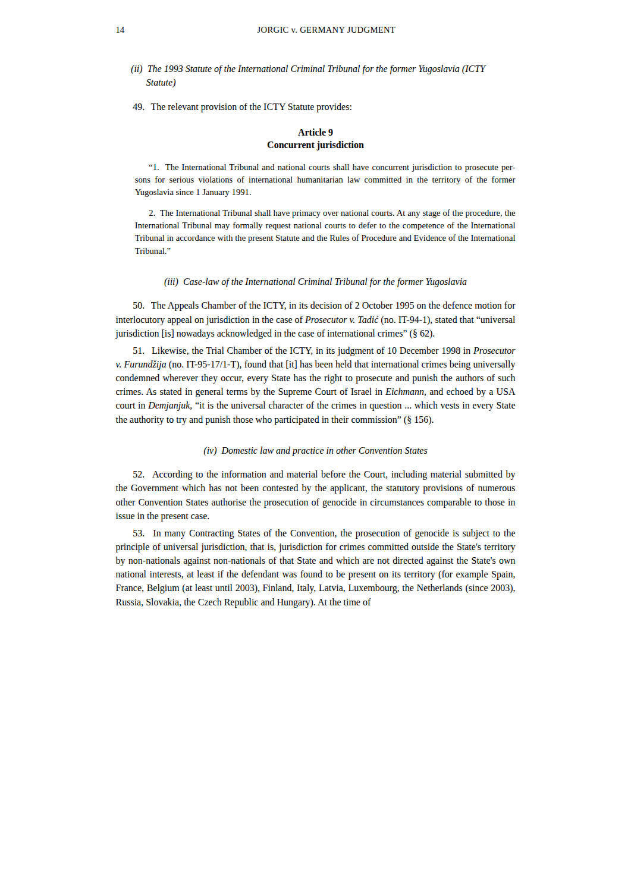14 JORGIC v. GERMANY JUDGMENT
(ii) The 1993 Statute of the International Criminal Tribunal for the former Yugoslavia (ICTY Statute)
49. The relevant provision of the ICTY Statute provides:
Article 9
Concurrent jurisdiction
“1. The International Tribunal and national courts shall have concurrent jurisdiction to prosecute persons for serious violations of international humanitarian law committed in the territory of the former Yugoslavia since 1 January 1991.
2. The International Tribunal shall have primacy over national courts. At any stage of the procedure, the International Tribunal may formally request national courts to defer to the competence of the International Tribunal in accordance with the present Statute and the Rules of Procedure and Evidence of the International Tribunal.”
(iii) Case-law of the International Criminal Tribunal for the former Yugoslavia
50. The Appeals Chamber of the ICTY, in its decision of 2 October 1995 on the defence motion for interlocutory appeal on jurisdiction in the case of Prosecutor v. Tadić (no. IT-94-1), stated that “universal jurisdiction [is] nowadays acknowledged in the case of international crimes” (§ 62).
51. Likewise, the Trial Chamber of the ICTY, in its judgment of 10 December 1998 in Prosecutor v. Furundžija (no. IT-95-17/1-T), found that [it] has been held that international crimes being universally condemned wherever they occur, every State has the right to prosecute and punish the authors of such crimes. As stated in general terms by the Supreme Court of Israel in Eichmann, and echoed by a USA court in Demjanjuk, “it is the universal character of the crimes in question ... which vests in every State the authority to try and punish those who participated in their commission” (§ 156).
(iv) Domestic law and practice in other Convention States
52. According to the information and material before the Court, including material submitted by the Government which has not been contested by the applicant, the statutory provisions of numerous other Convention States authorise the prosecution of genocide in circumstances comparable to those in issue in the present case.
53. In many Contracting States of the Convention, the prosecution of genocide is subject to the principle of universal jurisdiction, that is, jurisdiction for crimes committed outside the State's territory by non-nationals against non-nationals of that State and which are not directed against the State's own national interests, at least if the defendant was found to be present on its territory (for example Spain, France, Belgium (at least until 2003), Finland, Italy, Latvia, Luxembourg, the Netherlands (since 2003), Russia, Slovakia, the Czech Republic and Hungary). At the time of